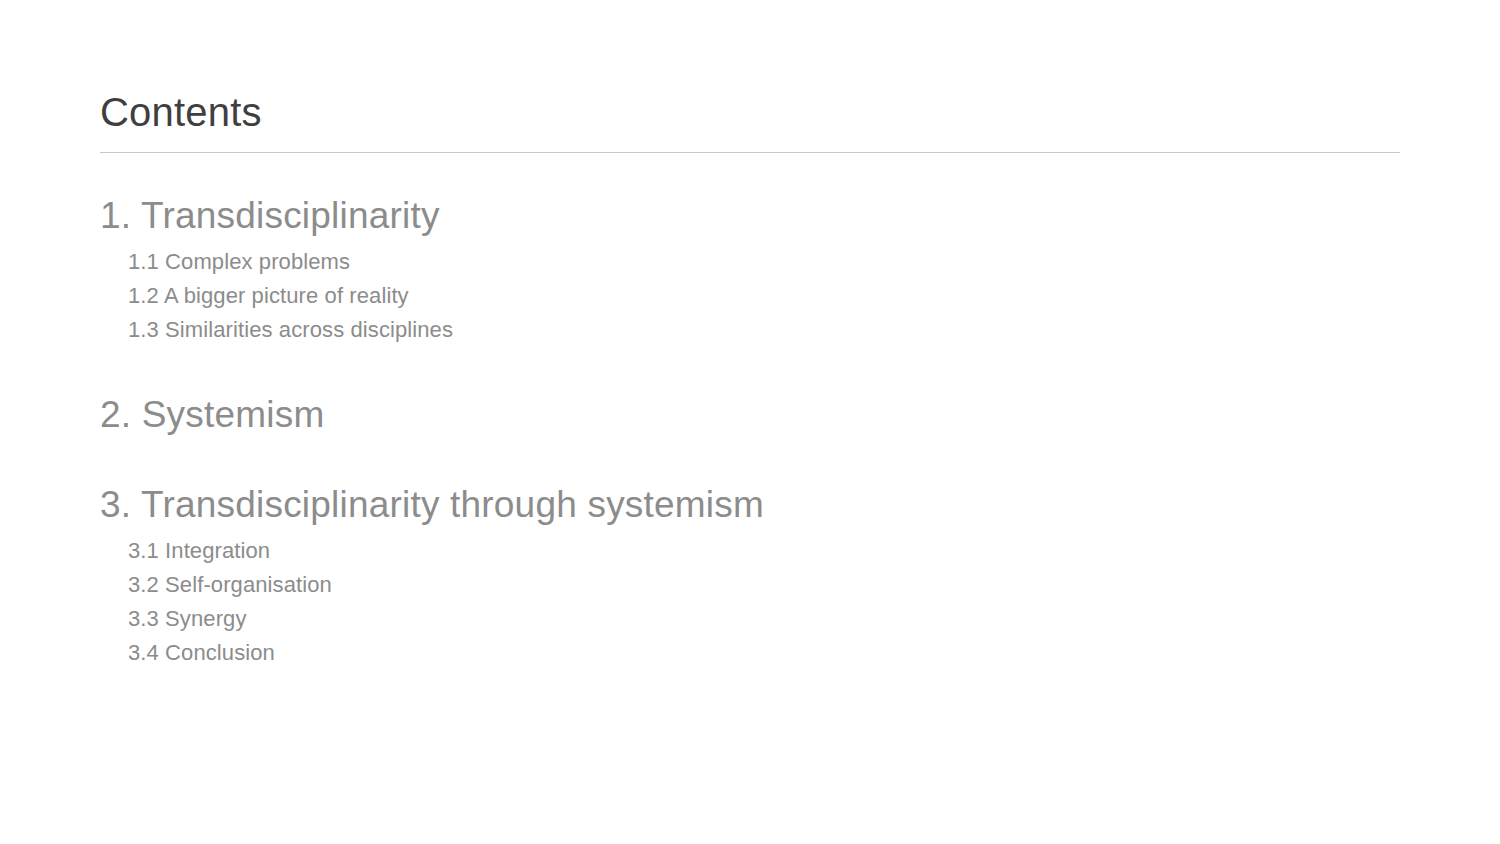Contents
1. Transdisciplinarity
1.1 Complex problems
1.2 A bigger picture of reality
1.3 Similarities across disciplines
2. Systemism
3. Transdisciplinarity through systemism
3.1 Integration
3.2 Self-organisation
3.3 Synergy
3.4 Conclusion